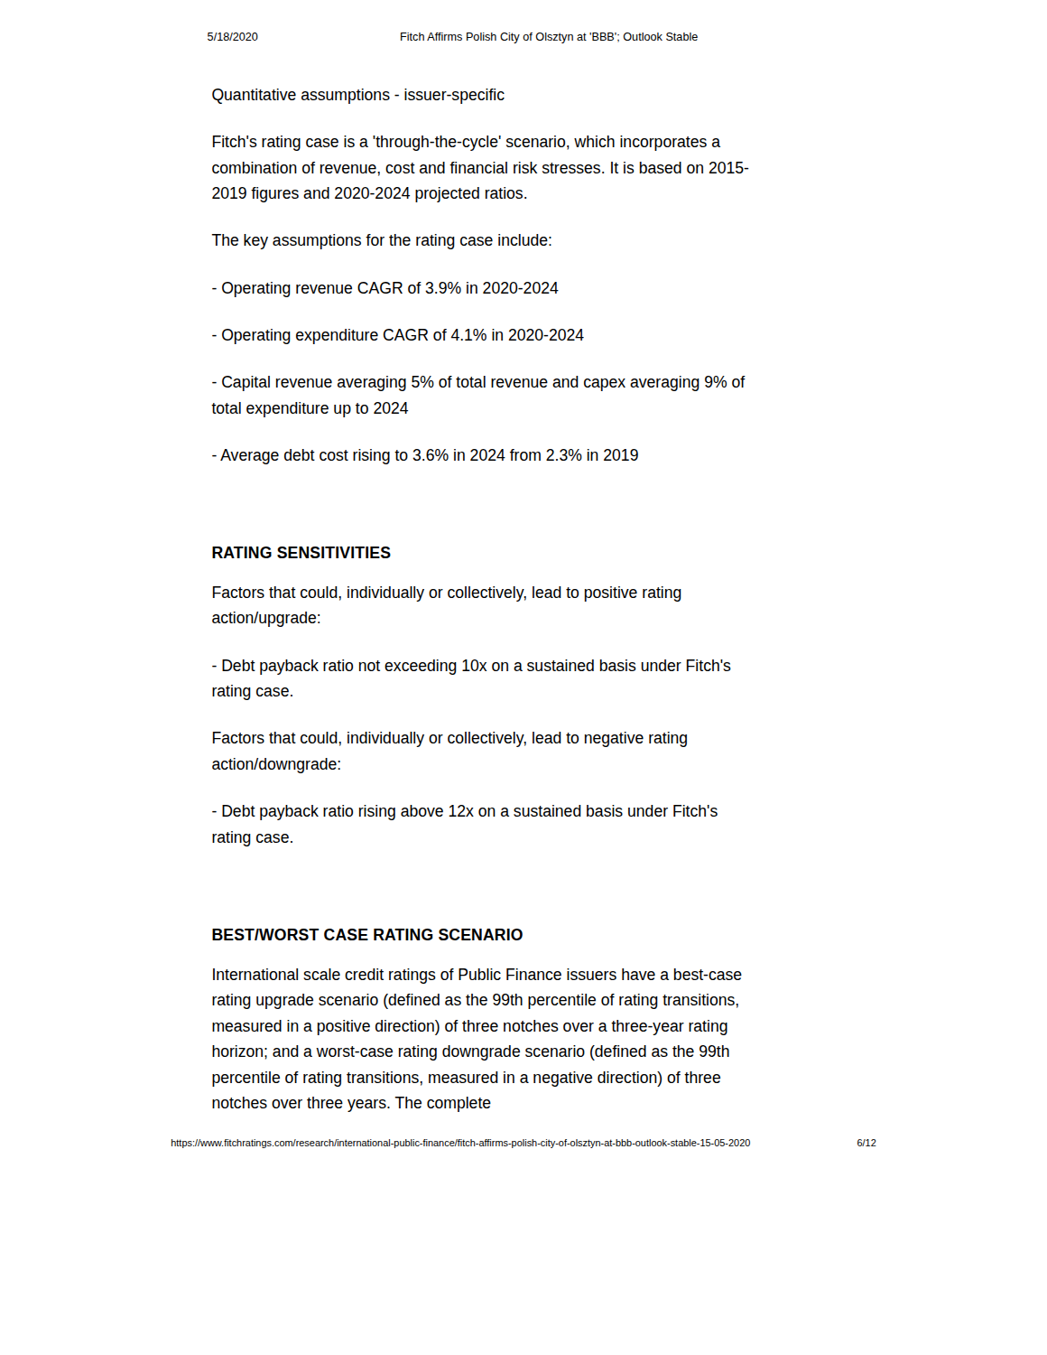5/18/2020
Fitch Affirms Polish City of Olsztyn at 'BBB'; Outlook Stable
Quantitative assumptions - issuer-specific
Fitch's rating case is a 'through-the-cycle' scenario, which incorporates a combination of revenue, cost and financial risk stresses. It is based on 2015-2019 figures and 2020-2024 projected ratios.
The key assumptions for the rating case include:
- Operating revenue CAGR of 3.9% in 2020-2024
- Operating expenditure CAGR of 4.1% in 2020-2024
- Capital revenue averaging 5% of total revenue and capex averaging 9% of total expenditure up to 2024
- Average debt cost rising to 3.6% in 2024 from 2.3% in 2019
RATING SENSITIVITIES
Factors that could, individually or collectively, lead to positive rating action/upgrade:
- Debt payback ratio not exceeding 10x on a sustained basis under Fitch's rating case.
Factors that could, individually or collectively, lead to negative rating action/downgrade:
- Debt payback ratio rising above 12x on a sustained basis under Fitch's rating case.
BEST/WORST CASE RATING SCENARIO
International scale credit ratings of Public Finance issuers have a best-case rating upgrade scenario (defined as the 99th percentile of rating transitions, measured in a positive direction) of three notches over a three-year rating horizon; and a worst-case rating downgrade scenario (defined as the 99th percentile of rating transitions, measured in a negative direction) of three notches over three years. The complete
https://www.fitchratings.com/research/international-public-finance/fitch-affirms-polish-city-of-olsztyn-at-bbb-outlook-stable-15-05-2020
6/12